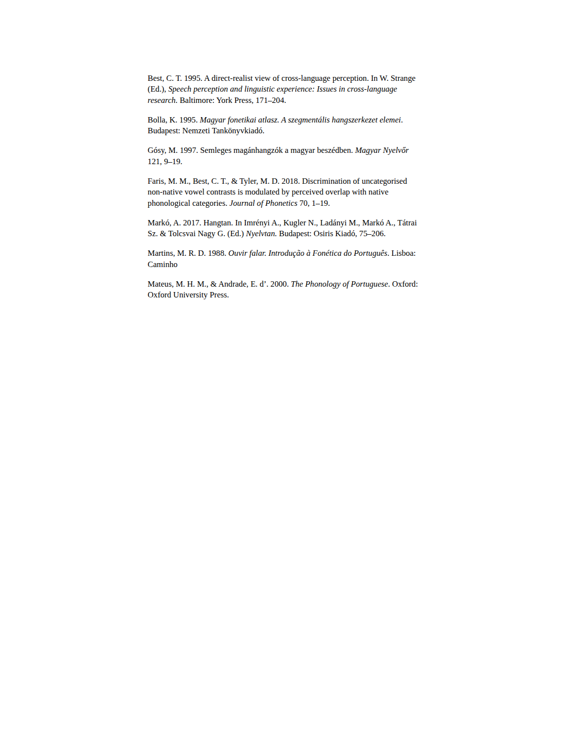Best, C. T. 1995. A direct-realist view of cross-language perception. In W. Strange (Ed.), Speech perception and linguistic experience: Issues in cross-language research. Baltimore: York Press, 171–204.
Bolla, K. 1995. Magyar fonetikai atlasz. A szegmentális hangszerkezet elemei. Budapest: Nemzeti Tankönyvkiadó.
Gósy, M. 1997. Semleges magánhangzók a magyar beszédben. Magyar Nyelvőr 121, 9–19.
Faris, M. M., Best, C. T., & Tyler, M. D. 2018. Discrimination of uncategorised non-native vowel contrasts is modulated by perceived overlap with native phonological categories. Journal of Phonetics 70, 1–19.
Markó, A. 2017. Hangtan. In Imrényi A., Kugler N., Ladányi M., Markó A., Tátrai Sz. & Tolcsvai Nagy G. (Ed.) Nyelvtan. Budapest: Osiris Kiadó, 75–206.
Martins, M. R. D. 1988. Ouvir falar. Introdução à Fonética do Português. Lisboa: Caminho
Mateus, M. H. M., & Andrade, E. d’. 2000. The Phonology of Portuguese. Oxford: Oxford University Press.